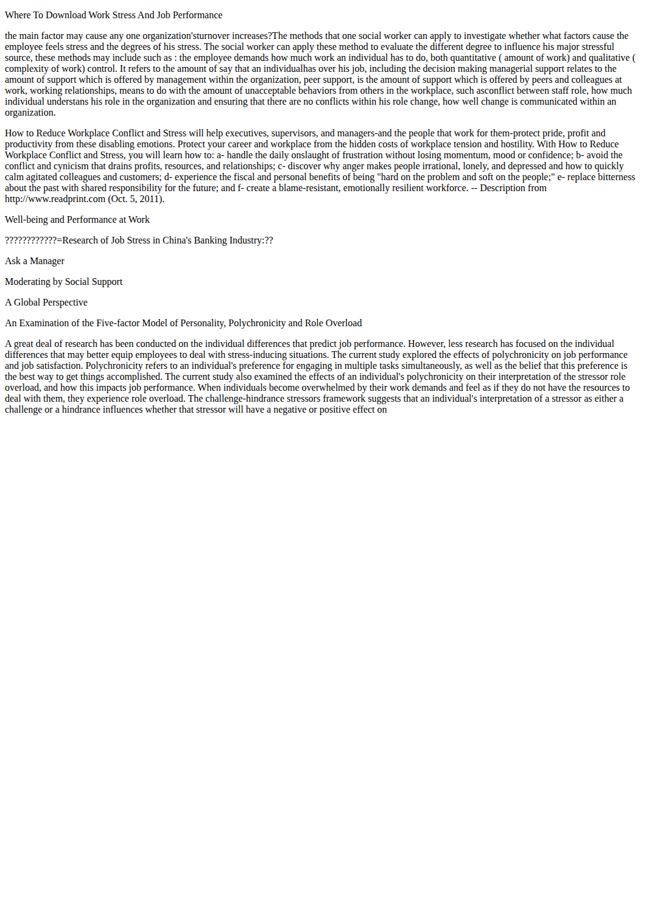Where To Download Work Stress And Job Performance
the main factor may cause any one organization'sturnover increases?The methods that one social worker can apply to investigate whether what factors cause the employee feels stress and the degrees of his stress. The social worker can apply these method to evaluate the different degree to influence his major stressful source, these methods may include such as : the employee demands how much work an individual has to do, both quantitative ( amount of work) and qualitative ( complexity of work) control. It refers to the amount of say that an individualhas over his job, including the decision making managerial support relates to the amount of support which is offered by management within the organization, peer support, is the amount of support which is offered by peers and colleagues at work, working relationships, means to do with the amount of unacceptable behaviors from others in the workplace, such asconflict between staff role, how much individual understans his role in the organization and ensuring that there are no conflicts within his role change, how well change is communicated within an organization.
How to Reduce Workplace Conflict and Stress will help executives, supervisors, and managers-and the people that work for them-protect pride, profit and productivity from these disabling emotions. Protect your career and workplace from the hidden costs of workplace tension and hostility. With How to Reduce Workplace Conflict and Stress, you will learn how to: a- handle the daily onslaught of frustration without losing momentum, mood or confidence; b- avoid the conflict and cynicism that drains profits, resources, and relationships; c- discover why anger makes people irrational, lonely, and depressed and how to quickly calm agitated colleagues and customers; d- experience the fiscal and personal benefits of being "hard on the problem and soft on the people;" e- replace bitterness about the past with shared responsibility for the future; and f- create a blame-resistant, emotionally resilient workforce. -- Description from http://www.readprint.com (Oct. 5, 2011).
Well-being and Performance at Work
????????????=Research of Job Stress in China's Banking Industry:??
Ask a Manager
Moderating by Social Support
A Global Perspective
An Examination of the Five-factor Model of Personality, Polychronicity and Role Overload
A great deal of research has been conducted on the individual differences that predict job performance. However, less research has focused on the individual differences that may better equip employees to deal with stress-inducing situations. The current study explored the effects of polychronicity on job performance and job satisfaction. Polychronicity refers to an individual's preference for engaging in multiple tasks simultaneously, as well as the belief that this preference is the best way to get things accomplished. The current study also examined the effects of an individual's polychronicity on their interpretation of the stressor role overload, and how this impacts job performance. When individuals become overwhelmed by their work demands and feel as if they do not have the resources to deal with them, they experience role overload. The challenge-hindrance stressors framework suggests that an individual's interpretation of a stressor as either a challenge or a hindrance influences whether that stressor will have a negative or positive effect on